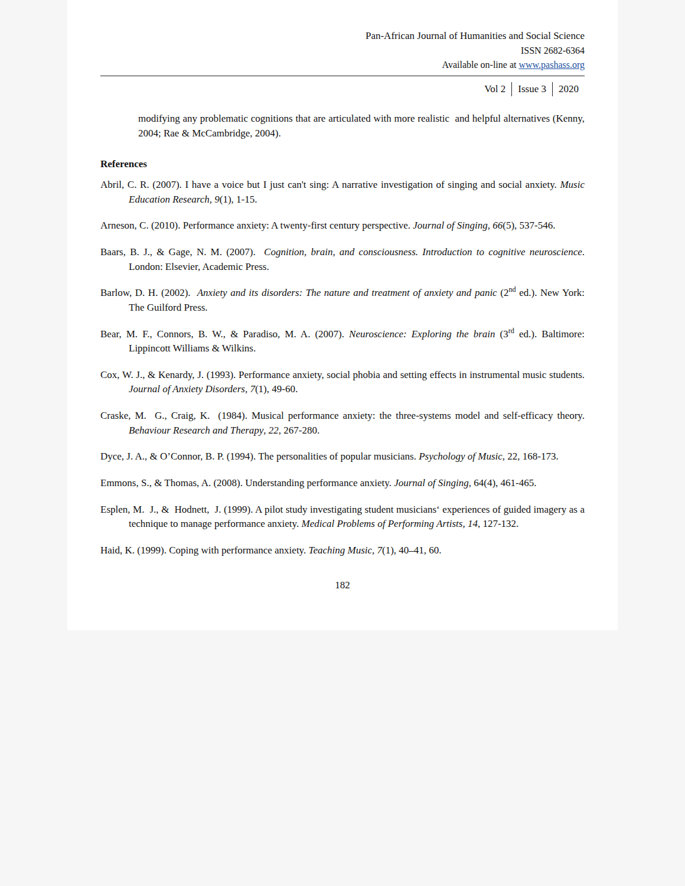Pan-African Journal of Humanities and Social Science
ISSN 2682-6364
Available on-line at www.pashass.org
Vol 2 Issue 32020
modifying any problematic cognitions that are articulated with more realistic and helpful alternatives (Kenny, 2004; Rae & McCambridge, 2004).
References
Abril, C. R. (2007). I have a voice but I just can't sing: A narrative investigation of singing and social anxiety. Music Education Research, 9(1), 1-15.
Arneson, C. (2010). Performance anxiety: A twenty-first century perspective. Journal of Singing, 66(5), 537-546.
Baars, B. J., & Gage, N. M. (2007). Cognition, brain, and consciousness. Introduction to cognitive neuroscience. London: Elsevier, Academic Press.
Barlow, D. H. (2002). Anxiety and its disorders: The nature and treatment of anxiety and panic (2nd ed.). New York: The Guilford Press.
Bear, M. F., Connors, B. W., & Paradiso, M. A. (2007). Neuroscience: Exploring the brain (3rd ed.). Baltimore: Lippincott Williams & Wilkins.
Cox, W. J., & Kenardy, J. (1993). Performance anxiety, social phobia and setting effects in instrumental music students. Journal of Anxiety Disorders, 7(1), 49-60.
Craske, M. G., Craig, K. (1984). Musical performance anxiety: the three-systems model and self-efficacy theory. Behaviour Research and Therapy, 22, 267-280.
Dyce, J. A., & O’Connor, B. P. (1994). The personalities of popular musicians. Psychology of Music, 22, 168-173.
Emmons, S., & Thomas, A. (2008). Understanding performance anxiety. Journal of Singing, 64(4), 461-465.
Esplen, M. J., & Hodnett, J. (1999). A pilot study investigating student musicians‘ experiences of guided imagery as a technique to manage performance anxiety. Medical Problems of Performing Artists, 14, 127-132.
Haid, K. (1999). Coping with performance anxiety. Teaching Music, 7(1), 40–41, 60.
182